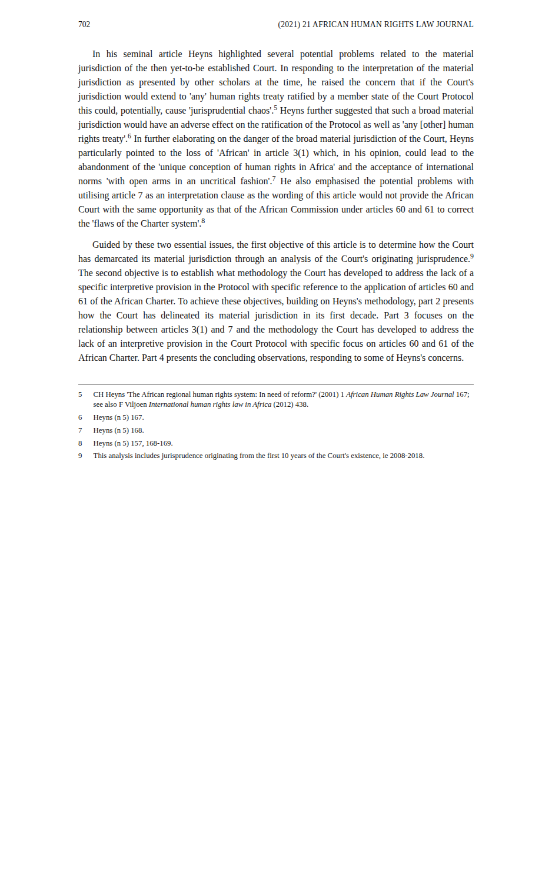702 (2021) 21 African Human Rights Law Journal
In his seminal article Heyns highlighted several potential problems related to the material jurisdiction of the then yet-to-be established Court. In responding to the interpretation of the material jurisdiction as presented by other scholars at the time, he raised the concern that if the Court's jurisdiction would extend to 'any' human rights treaty ratified by a member state of the Court Protocol this could, potentially, cause 'jurisprudential chaos'.5 Heyns further suggested that such a broad material jurisdiction would have an adverse effect on the ratification of the Protocol as well as 'any [other] human rights treaty'.6 In further elaborating on the danger of the broad material jurisdiction of the Court, Heyns particularly pointed to the loss of 'African' in article 3(1) which, in his opinion, could lead to the abandonment of the 'unique conception of human rights in Africa' and the acceptance of international norms 'with open arms in an uncritical fashion'.7 He also emphasised the potential problems with utilising article 7 as an interpretation clause as the wording of this article would not provide the African Court with the same opportunity as that of the African Commission under articles 60 and 61 to correct the 'flaws of the Charter system'.8
Guided by these two essential issues, the first objective of this article is to determine how the Court has demarcated its material jurisdiction through an analysis of the Court's originating jurisprudence.9 The second objective is to establish what methodology the Court has developed to address the lack of a specific interpretive provision in the Protocol with specific reference to the application of articles 60 and 61 of the African Charter. To achieve these objectives, building on Heyns's methodology, part 2 presents how the Court has delineated its material jurisdiction in its first decade. Part 3 focuses on the relationship between articles 3(1) and 7 and the methodology the Court has developed to address the lack of an interpretive provision in the Court Protocol with specific focus on articles 60 and 61 of the African Charter. Part 4 presents the concluding observations, responding to some of Heyns's concerns.
5 CH Heyns 'The African regional human rights system: In need of reform?' (2001) 1 African Human Rights Law Journal 167; see also F Viljoen International human rights law in Africa (2012) 438.
6 Heyns (n 5) 167.
7 Heyns (n 5) 168.
8 Heyns (n 5) 157, 168-169.
9 This analysis includes jurisprudence originating from the first 10 years of the Court's existence, ie 2008-2018.